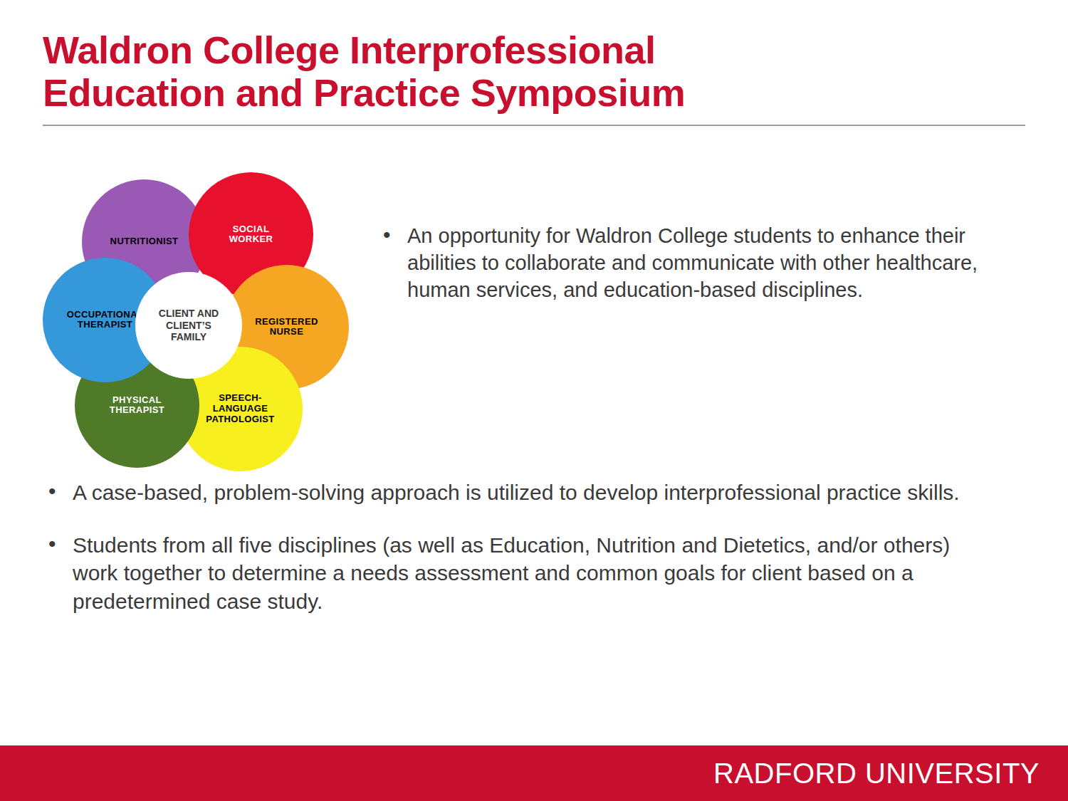Waldron College Interprofessional
Education and Practice Symposium
Nutritionist
Social
Worker
Registered
Nurse
Speech-
Language
Pathologist
Physical
Therapist
Occupational
Therapist
Client and
Client’s
Family
An opportunity for Waldron College students to enhance their abilities to collaborate and communicate with other healthcare, human services, and education-based disciplines.
A case-based, problem-solving approach is utilized to develop interprofessional practice skills.
Students from all five disciplines (as well as Education, Nutrition and Dietetics, and/or others) work together to determine a needs assessment and common goals for client based on a predetermined case study.
RADFORD UNIVERSITY